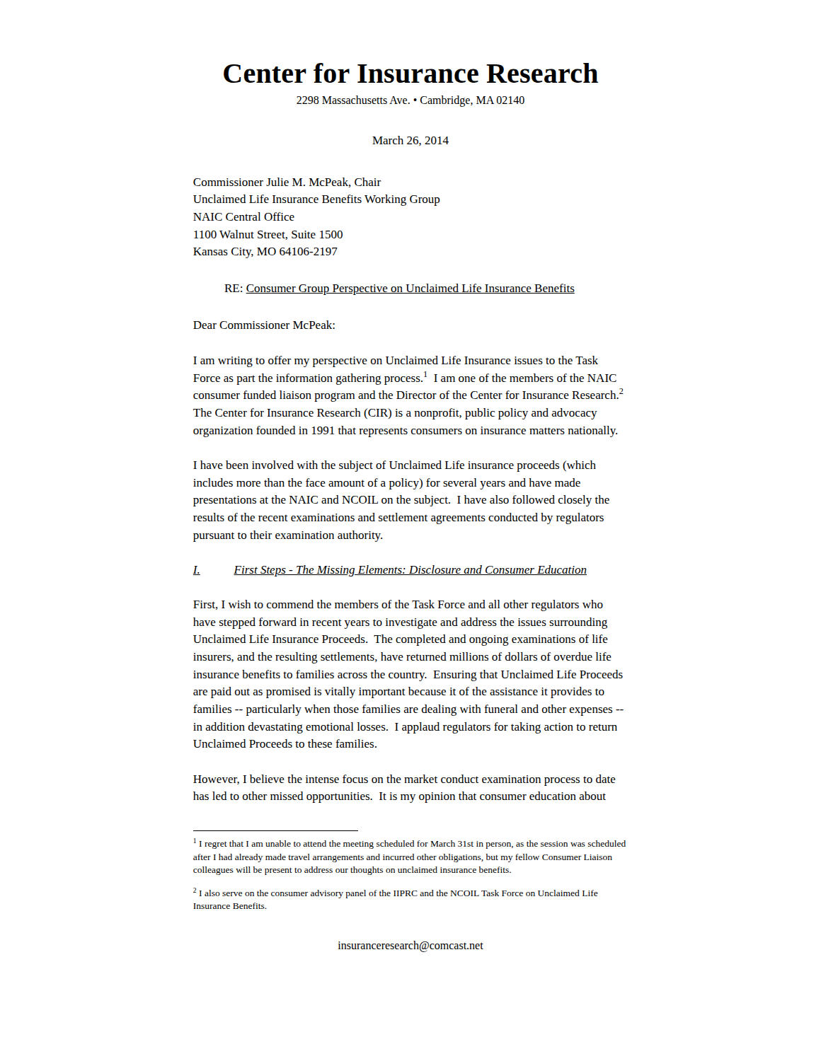Center for Insurance Research
2298 Massachusetts Ave. • Cambridge, MA 02140
March 26, 2014
Commissioner Julie M. McPeak, Chair
Unclaimed Life Insurance Benefits Working Group
NAIC Central Office
1100 Walnut Street, Suite 1500
Kansas City, MO 64106-2197
RE: Consumer Group Perspective on Unclaimed Life Insurance Benefits
Dear Commissioner McPeak:
I am writing to offer my perspective on Unclaimed Life Insurance issues to the Task Force as part the information gathering process.1 I am one of the members of the NAIC consumer funded liaison program and the Director of the Center for Insurance Research.2 The Center for Insurance Research (CIR) is a nonprofit, public policy and advocacy organization founded in 1991 that represents consumers on insurance matters nationally.
I have been involved with the subject of Unclaimed Life insurance proceeds (which includes more than the face amount of a policy) for several years and have made presentations at the NAIC and NCOIL on the subject. I have also followed closely the results of the recent examinations and settlement agreements conducted by regulators pursuant to their examination authority.
I. First Steps - The Missing Elements: Disclosure and Consumer Education
First, I wish to commend the members of the Task Force and all other regulators who have stepped forward in recent years to investigate and address the issues surrounding Unclaimed Life Insurance Proceeds. The completed and ongoing examinations of life insurers, and the resulting settlements, have returned millions of dollars of overdue life insurance benefits to families across the country. Ensuring that Unclaimed Life Proceeds are paid out as promised is vitally important because it of the assistance it provides to families -- particularly when those families are dealing with funeral and other expenses -- in addition devastating emotional losses. I applaud regulators for taking action to return Unclaimed Proceeds to these families.
However, I believe the intense focus on the market conduct examination process to date has led to other missed opportunities. It is my opinion that consumer education about
1 I regret that I am unable to attend the meeting scheduled for March 31st in person, as the session was scheduled after I had already made travel arrangements and incurred other obligations, but my fellow Consumer Liaison colleagues will be present to address our thoughts on unclaimed insurance benefits.
2 I also serve on the consumer advisory panel of the IIPRC and the NCOIL Task Force on Unclaimed Life Insurance Benefits.
insuranceresearch@comcast.net